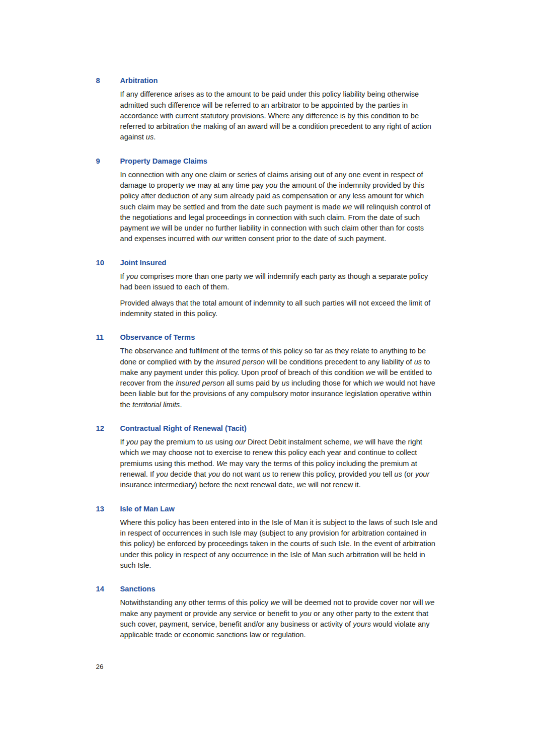8
Arbitration
If any difference arises as to the amount to be paid under this policy liability being otherwise admitted such difference will be referred to an arbitrator to be appointed by the parties in accordance with current statutory provisions. Where any difference is by this condition to be referred to arbitration the making of an award will be a condition precedent to any right of action against us.
9
Property Damage Claims
In connection with any one claim or series of claims arising out of any one event in respect of damage to property we may at any time pay you the amount of the indemnity provided by this policy after deduction of any sum already paid as compensation or any less amount for which such claim may be settled and from the date such payment is made we will relinquish control of the negotiations and legal proceedings in connection with such claim. From the date of such payment we will be under no further liability in connection with such claim other than for costs and expenses incurred with our written consent prior to the date of such payment.
10
Joint Insured
If you comprises more than one party we will indemnify each party as though a separate policy had been issued to each of them.
Provided always that the total amount of indemnity to all such parties will not exceed the limit of indemnity stated in this policy.
11
Observance of Terms
The observance and fulfilment of the terms of this policy so far as they relate to anything to be done or complied with by the insured person will be conditions precedent to any liability of us to make any payment under this policy. Upon proof of breach of this condition we will be entitled to recover from the insured person all sums paid by us including those for which we would not have been liable but for the provisions of any compulsory motor insurance legislation operative within the territorial limits.
12
Contractual Right of Renewal (Tacit)
If you pay the premium to us using our Direct Debit instalment scheme, we will have the right which we may choose not to exercise to renew this policy each year and continue to collect premiums using this method. We may vary the terms of this policy including the premium at renewal. If you decide that you do not want us to renew this policy, provided you tell us (or your insurance intermediary) before the next renewal date, we will not renew it.
13
Isle of Man Law
Where this policy has been entered into in the Isle of Man it is subject to the laws of such Isle and in respect of occurrences in such Isle may (subject to any provision for arbitration contained in this policy) be enforced by proceedings taken in the courts of such Isle. In the event of arbitration under this policy in respect of any occurrence in the Isle of Man such arbitration will be held in such Isle.
14
Sanctions
Notwithstanding any other terms of this policy we will be deemed not to provide cover nor will we make any payment or provide any service or benefit to you or any other party to the extent that such cover, payment, service, benefit and/or any business or activity of yours would violate any applicable trade or economic sanctions law or regulation.
26